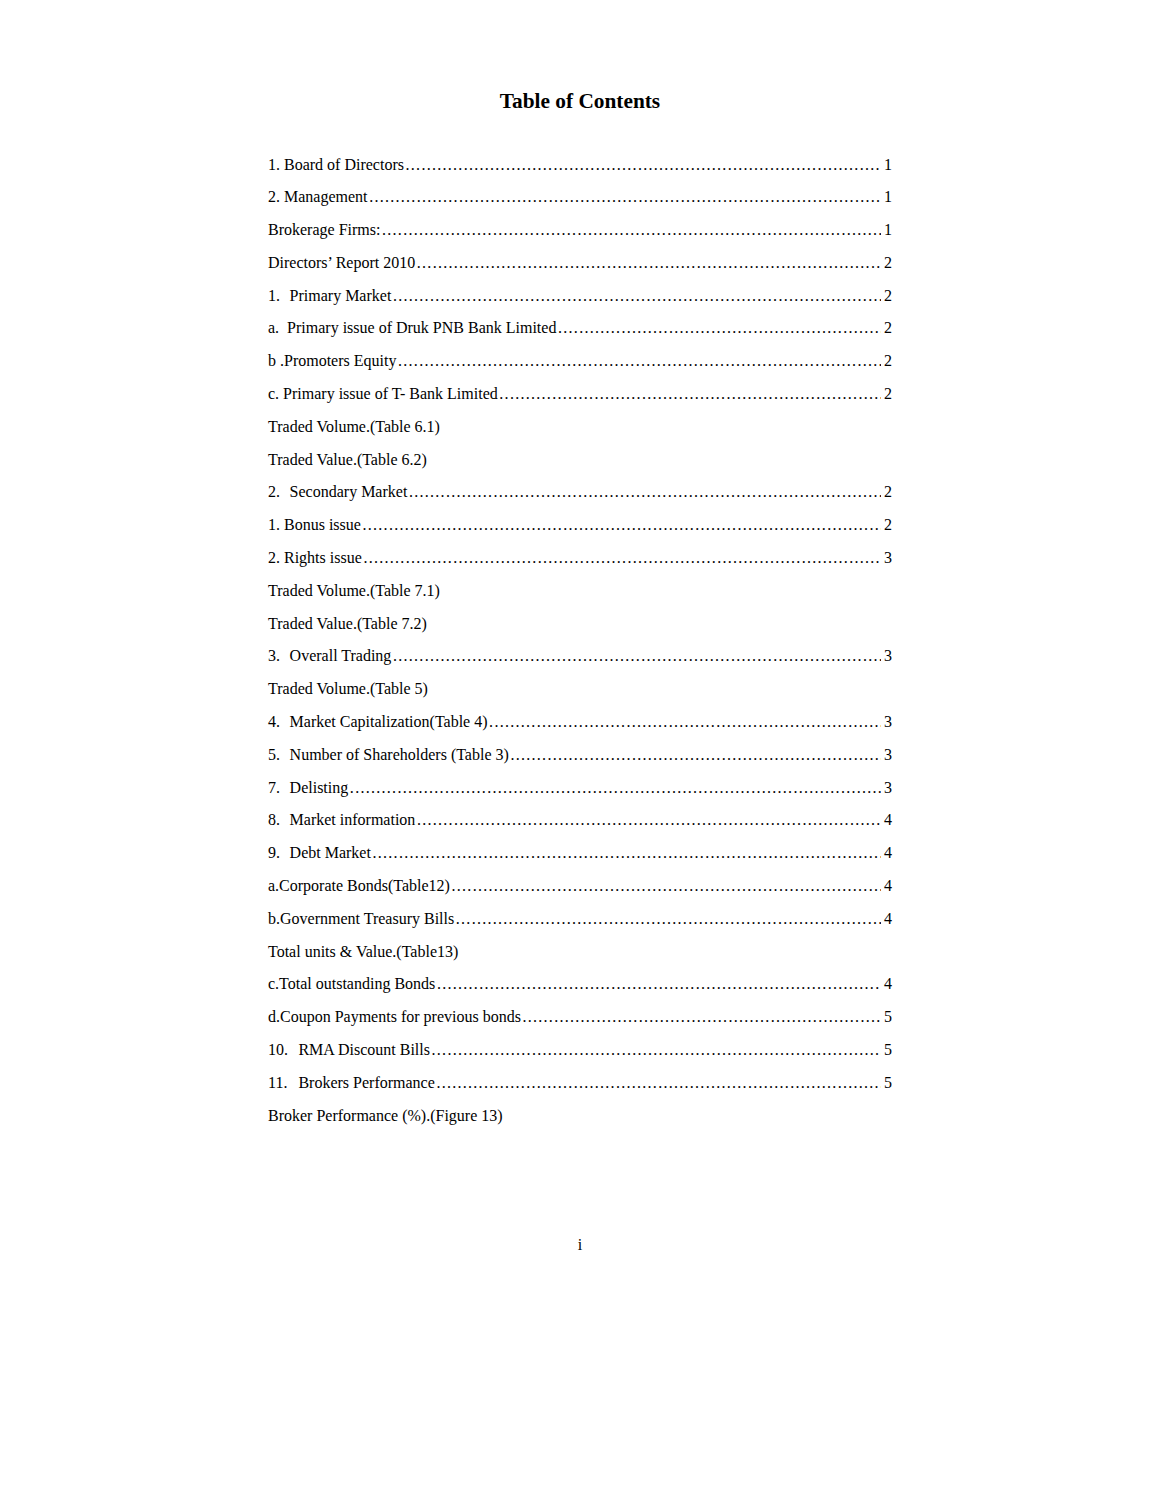Table of Contents
1. Board of Directors .................................................................................................................. 1
2. Management .......................................................................................................................... 1
Brokerage Firms: ..................................................................................................................... 1
Directors’ Report 2010 ............................................................................................................. 2
1. Primary Market ..................................................................................................................... 2
a. Primary issue of Druk PNB Bank Limited ........................................................................... 2
b .Promoters Equity ................................................................................................................. 2
c. Primary issue of T- Bank Limited .......................................................................................... 2
Traded Volume.(Table 6.1)
Traded Value.(Table 6.2)
2. Secondary Market ................................................................................................................ 2
1. Bonus issue ....................................................................................................................... 2
2. Rights issue ....................................................................................................................... 3
Traded Volume.(Table 7.1)
Traded Value.(Table 7.2)
3. Overall Trading .................................................................................................................... 3
Traded Volume.(Table 5)
4. Market Capitalization(Table 4) .............................................................................................. 3
5. Number of Shareholders (Table 3) ......................................................................................... 3
7. Delisting .............................................................................................................................. 3
8. Market information .............................................................................................................. 4
9. Debt Market ....................................................................................................................... 4
a.Corporate Bonds(Table12) ..................................................................................................... 4
b.Government Treasury Bills .................................................................................................... 4
Total units & Value.(Table13)
c.Total outstanding Bonds ....................................................................................................... 4
d.Coupon Payments for previous bonds ..................................................................................... 5
10. RMA Discount Bills ......................................................................................................... 5
11. Brokers Performance ....................................................................................................... 5
Broker Performance (%).(Figure 13)
i